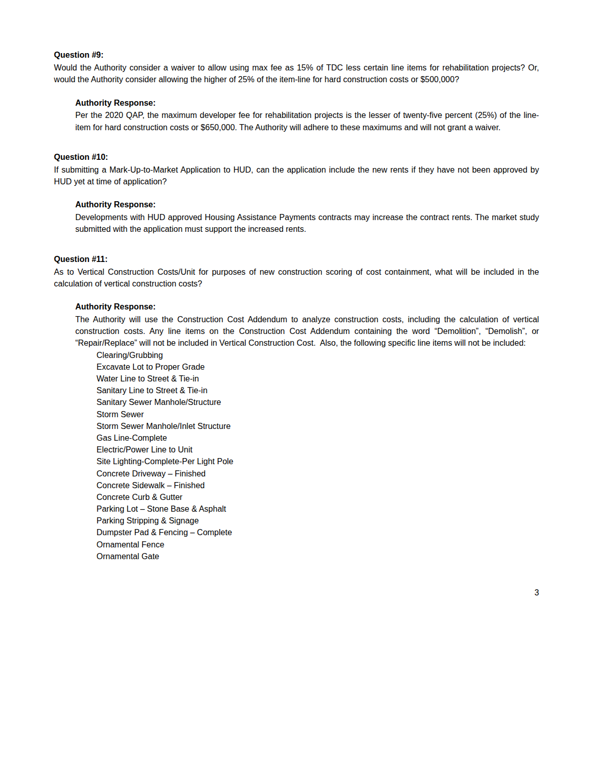Question #9:
Would the Authority consider a waiver to allow using max fee as 15% of TDC less certain line items for rehabilitation projects? Or, would the Authority consider allowing the higher of 25% of the item-line for hard construction costs or $500,000?
Authority Response:
Per the 2020 QAP, the maximum developer fee for rehabilitation projects is the lesser of twenty-five percent (25%) of the line-item for hard construction costs or $650,000. The Authority will adhere to these maximums and will not grant a waiver.
Question #10:
If submitting a Mark-Up-to-Market Application to HUD, can the application include the new rents if they have not been approved by HUD yet at time of application?
Authority Response:
Developments with HUD approved Housing Assistance Payments contracts may increase the contract rents. The market study submitted with the application must support the increased rents.
Question #11:
As to Vertical Construction Costs/Unit for purposes of new construction scoring of cost containment, what will be included in the calculation of vertical construction costs?
Authority Response:
The Authority will use the Construction Cost Addendum to analyze construction costs, including the calculation of vertical construction costs. Any line items on the Construction Cost Addendum containing the word “Demolition”, “Demolish”, or “Repair/Replace” will not be included in Vertical Construction Cost. Also, the following specific line items will not be included:
Clearing/Grubbing
Excavate Lot to Proper Grade
Water Line to Street & Tie-in
Sanitary Line to Street & Tie-in
Sanitary Sewer Manhole/Structure
Storm Sewer
Storm Sewer Manhole/Inlet Structure
Gas Line-Complete
Electric/Power Line to Unit
Site Lighting-Complete-Per Light Pole
Concrete Driveway – Finished
Concrete Sidewalk – Finished
Concrete Curb & Gutter
Parking Lot – Stone Base & Asphalt
Parking Stripping & Signage
Dumpster Pad & Fencing – Complete
Ornamental Fence
Ornamental Gate
3